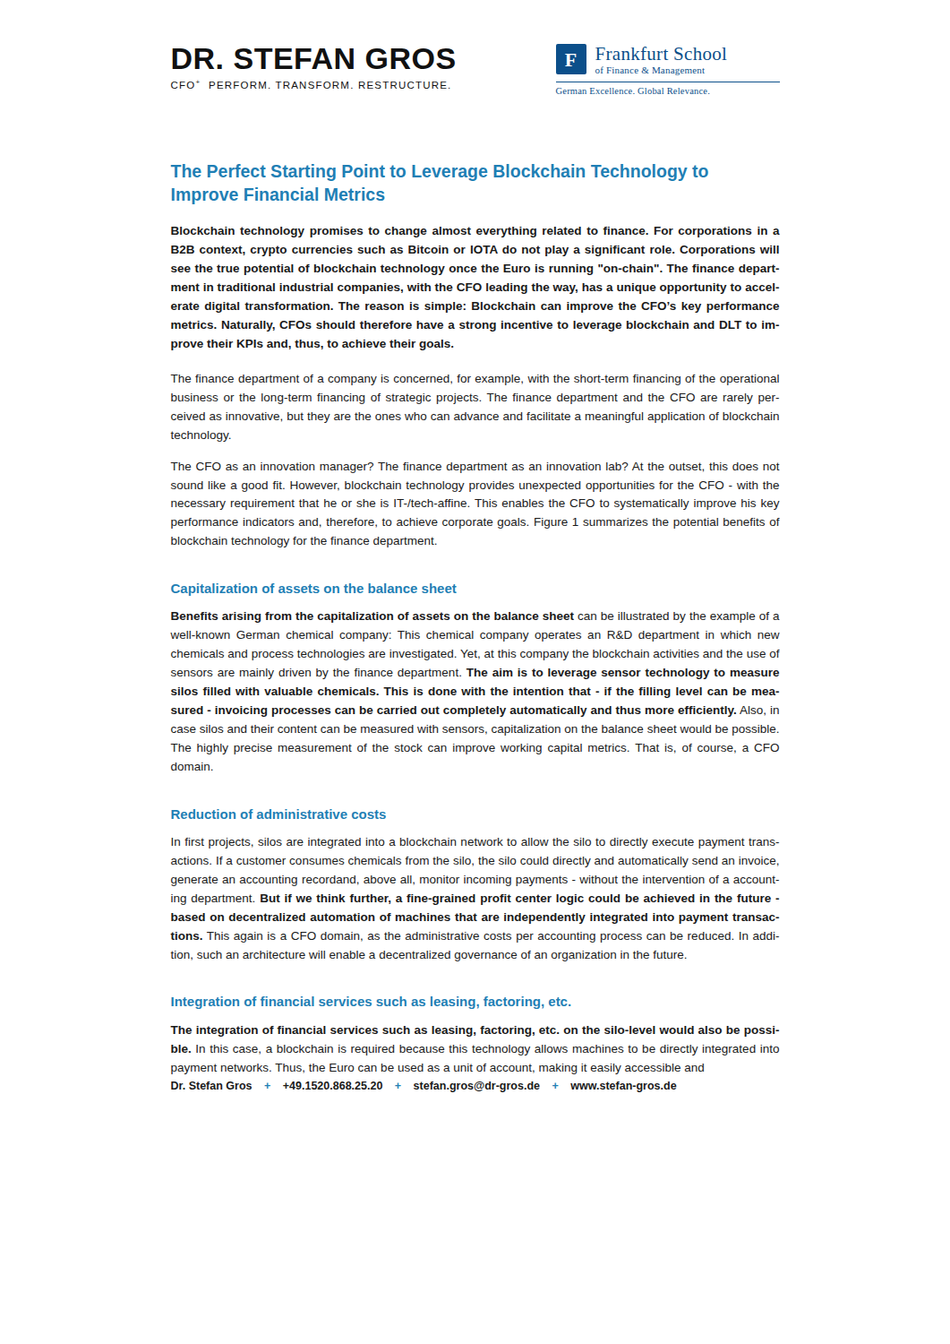DR. STEFAN GROS
CFO+ PERFORM. TRANSFORM. RESTRUCTURE.
F
Frankfurt School
of Finance & Management
German Excellence. Global Relevance.
The Perfect Starting Point to Leverage Blockchain Technology to Improve Financial Metrics
Blockchain technology promises to change almost everything related to finance. For corporations in a B2B context, crypto currencies such as Bitcoin or IOTA do not play a significant role. Corporations will see the true potential of blockchain technology once the Euro is running "on-chain". The finance department in traditional industrial companies, with the CFO leading the way, has a unique opportunity to accelerate digital transformation. The reason is simple: Blockchain can improve the CFO’s key performance metrics. Naturally, CFOs should therefore have a strong incentive to leverage blockchain and DLT to improve their KPIs and, thus, to achieve their goals.
The finance department of a company is concerned, for example, with the short-term financing of the operational business or the long-term financing of strategic projects. The finance department and the CFO are rarely perceived as innovative, but they are the ones who can advance and facilitate a meaningful application of blockchain technology.
The CFO as an innovation manager? The finance department as an innovation lab? At the outset, this does not sound like a good fit. However, blockchain technology provides unexpected opportunities for the CFO - with the necessary requirement that he or she is IT-/tech-affine. This enables the CFO to systematically improve his key performance indicators and, therefore, to achieve corporate goals. Figure 1 summarizes the potential benefits of blockchain technology for the finance department.
Capitalization of assets on the balance sheet
Benefits arising from the capitalization of assets on the balance sheet can be illustrated by the example of a well-known German chemical company: This chemical company operates an R&D department in which new chemicals and process technologies are investigated. Yet, at this company the blockchain activities and the use of sensors are mainly driven by the finance department. The aim is to leverage sensor technology to measure silos filled with valuable chemicals. This is done with the intention that - if the filling level can be measured - invoicing processes can be carried out completely automatically and thus more efficiently. Also, in case silos and their content can be measured with sensors, capitalization on the balance sheet would be possible. The highly precise measurement of the stock can improve working capital metrics. That is, of course, a CFO domain.
Reduction of administrative costs
In first projects, silos are integrated into a blockchain network to allow the silo to directly execute payment transactions. If a customer consumes chemicals from the silo, the silo could directly and automatically send an invoice, generate an accounting recordand, above all, monitor incoming payments - without the intervention of a accounting department. But if we think further, a fine-grained profit center logic could be achieved in the future - based on decentralized automation of machines that are independently integrated into payment transactions. This again is a CFO domain, as the administrative costs per accounting process can be reduced. In addition, such an architecture will enable a decentralized governance of an organization in the future.
Integration of financial services such as leasing, factoring, etc.
The integration of financial services such as leasing, factoring, etc. on the silo-level would also be possible. In this case, a blockchain is required because this technology allows machines to be directly integrated into payment networks. Thus, the Euro can be used as a unit of account, making it easily accessible and
Dr. Stefan Gros + +49.1520.868.25.20 + stefan.gros@dr-gros.de + www.stefan-gros.de